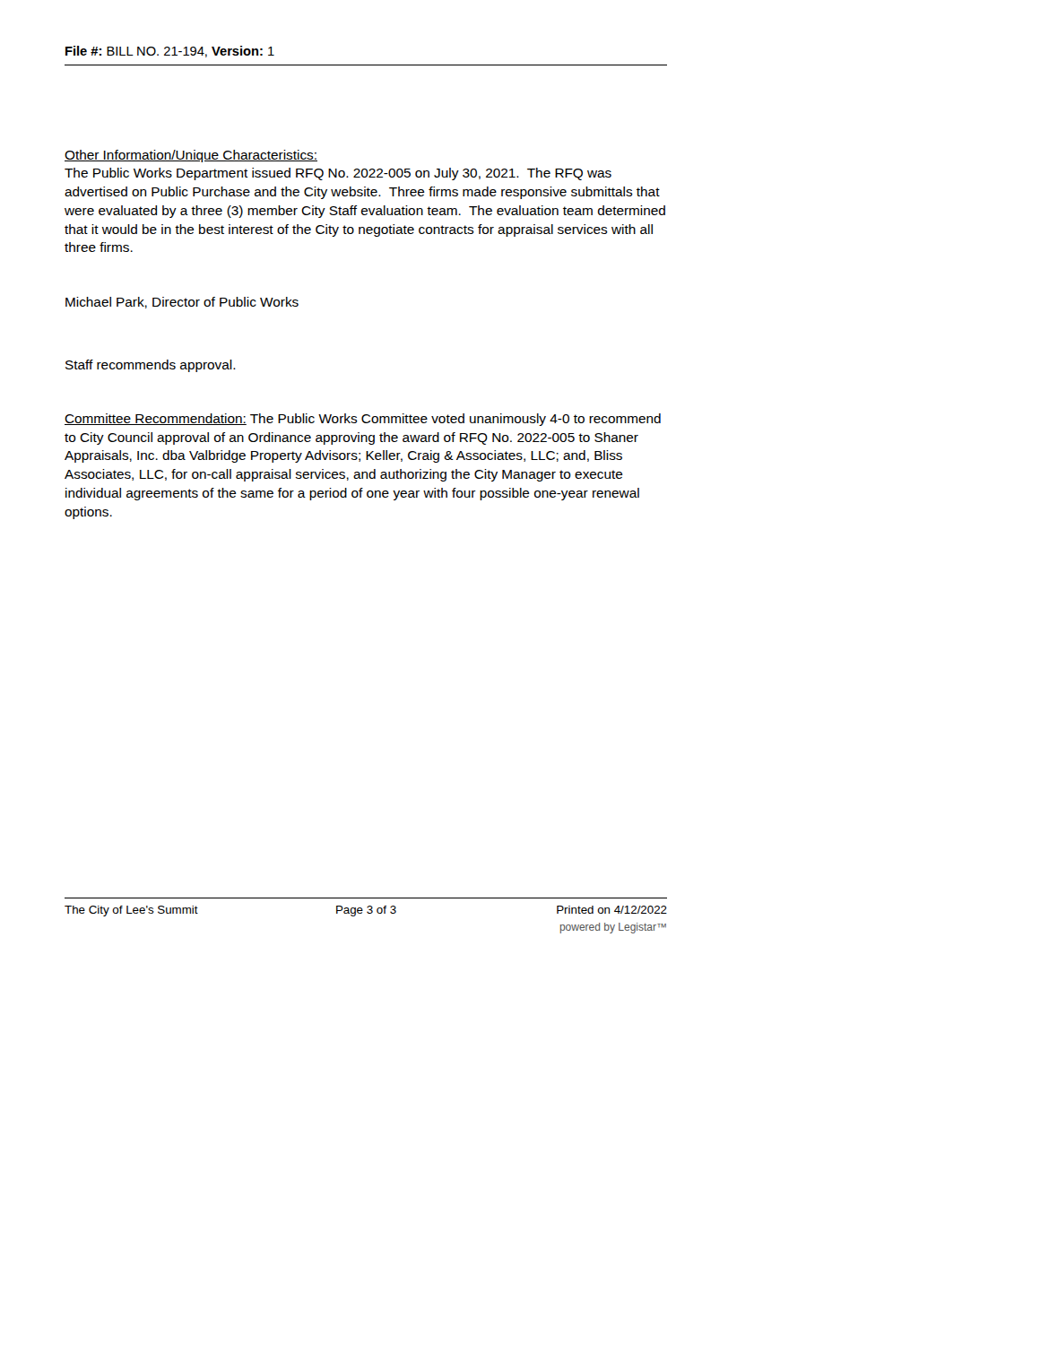File #: BILL NO. 21-194, Version: 1
Other Information/Unique Characteristics:
The Public Works Department issued RFQ No. 2022-005 on July 30, 2021. The RFQ was advertised on Public Purchase and the City website. Three firms made responsive submittals that were evaluated by a three (3) member City Staff evaluation team. The evaluation team determined that it would be in the best interest of the City to negotiate contracts for appraisal services with all three firms.
Michael Park, Director of Public Works
Staff recommends approval.
Committee Recommendation: The Public Works Committee voted unanimously 4-0 to recommend to City Council approval of an Ordinance approving the award of RFQ No. 2022-005 to Shaner Appraisals, Inc. dba Valbridge Property Advisors; Keller, Craig & Associates, LLC; and, Bliss Associates, LLC, for on-call appraisal services, and authorizing the City Manager to execute individual agreements of the same for a period of one year with four possible one-year renewal options.
The City of Lee's Summit
Page 3 of 3
Printed on 4/12/2022
powered by Legistar™